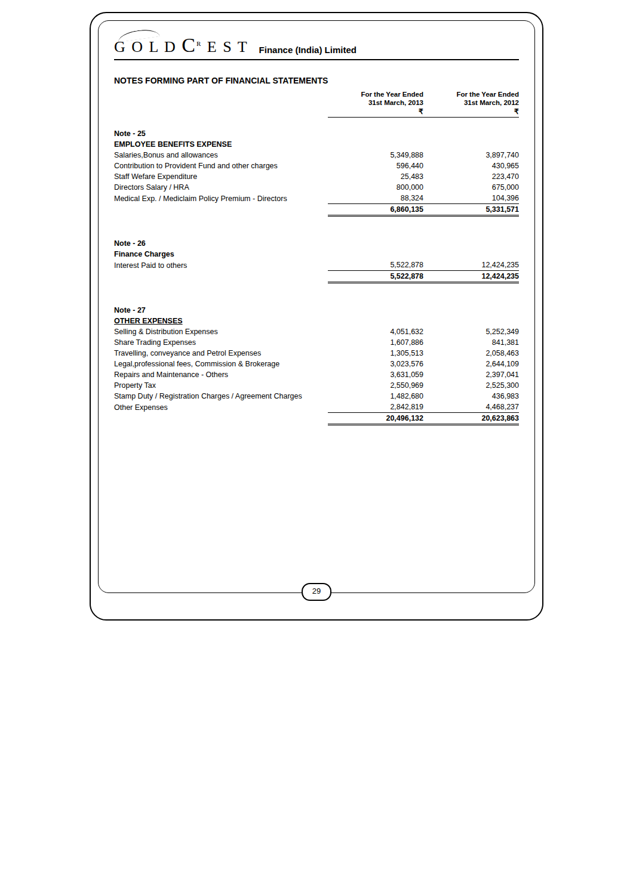G O L D CR E S T
Finance (India) Limited
NOTES FORMING PART OF FINANCIAL STATEMENTS
| | For the Year Ended 31st March, 2013 ₹ | For the Year Ended 31st March, 2012 ₹ |
| Note - 25 | | |
| EMPLOYEE BENEFITS EXPENSE | | |
| Salaries,Bonus and allowances | 5,349,888 | 3,897,740 |
| Contribution to Provident Fund and other charges | 596,440 | 430,965 |
| Staff Wefare Expenditure | 25,483 | 223,470 |
| Directors Salary / HRA | 800,000 | 675,000 |
| Medical Exp. / Mediclaim Policy Premium - Directors | 88,324 | 104,396 |
| | 6,860,135 | 5,331,571 |
| Note - 26 | | |
| Finance Charges | | |
| Interest Paid to others | 5,522,878 | 12,424,235 |
| | 5,522,878 | 12,424,235 |
| Note - 27 | | |
| OTHER EXPENSES | | |
| Selling & Distribution Expenses | 4,051,632 | 5,252,349 |
| Share Trading Expenses | 1,607,886 | 841,381 |
| Travelling, conveyance and Petrol Expenses | 1,305,513 | 2,058,463 |
| Legal,professional fees, Commission & Brokerage | 3,023,576 | 2,644,109 |
| Repairs and Maintenance - Others | 3,631,059 | 2,397,041 |
| Property Tax | 2,550,969 | 2,525,300 |
| Stamp Duty / Registration Charges / Agreement Charges | 1,482,680 | 436,983 |
| Other Expenses | 2,842,819 | 4,468,237 |
| | 20,496,132 | 20,623,863 |
29